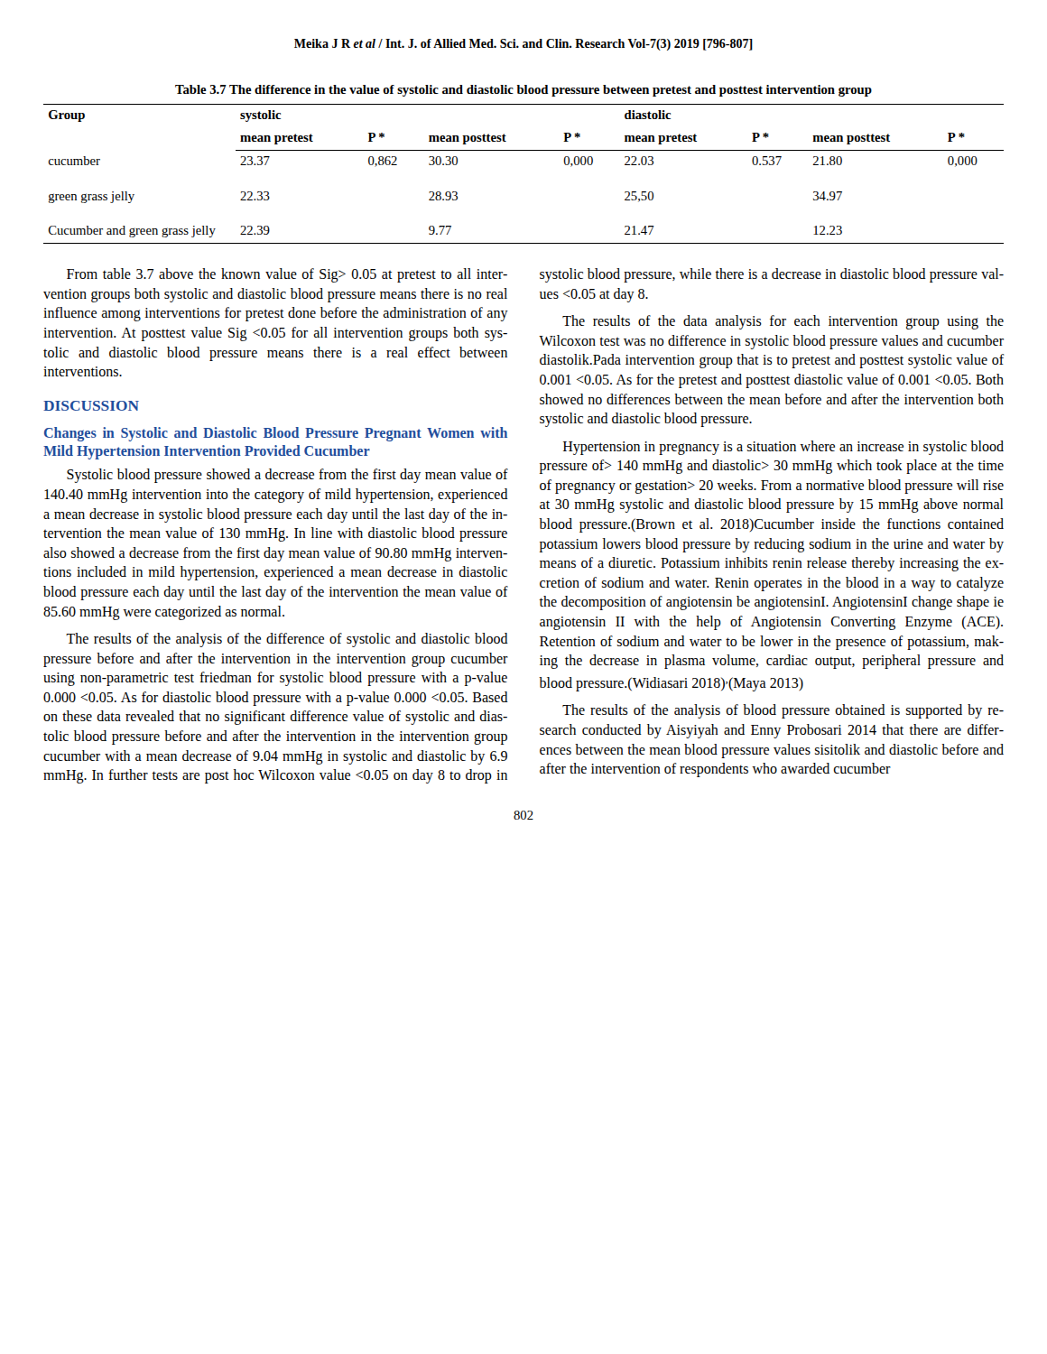Meika J R et al / Int. J. of Allied Med. Sci. and Clin. Research Vol-7(3) 2019 [796-807]
Table 3.7 The difference in the value of systolic and diastolic blood pressure between pretest and posttest intervention group
| Group | systolic | diastolic |
| --- | --- | --- |
| mean pretest | P * | mean posttest | P * | mean pretest | P * | mean posttest | P * |
| cucumber | 23.37 | 0,862 | 30.30 | 0,000 | 22.03 | 0.537 | 21.80 | 0,000 |
| green grass jelly | 22.33 | | 28.93 | | 25,50 | | 34.97 | |
| Cucumber and green grass jelly | 22.39 | | 9.77 | | 21.47 | | 12.23 | |
From table 3.7 above the known value of Sig> 0.05 at pretest to all intervention groups both systolic and diastolic blood pressure means there is no real influence among interventions for pretest done before the administration of any intervention. At posttest value Sig <0.05 for all intervention groups both systolic and diastolic blood pressure means there is a real effect between interventions.
DISCUSSION
Changes in Systolic and Diastolic Blood Pressure Pregnant Women with Mild Hypertension Intervention Provided Cucumber
Systolic blood pressure showed a decrease from the first day mean value of 140.40 mmHg intervention into the category of mild hypertension, experienced a mean decrease in systolic blood pressure each day until the last day of the intervention the mean value of 130 mmHg. In line with diastolic blood pressure also showed a decrease from the first day mean value of 90.80 mmHg interventions included in mild hypertension, experienced a mean decrease in diastolic blood pressure each day until the last day of the intervention the mean value of 85.60 mmHg were categorized as normal.
The results of the analysis of the difference of systolic and diastolic blood pressure before and after the intervention in the intervention group cucumber using non-parametric test friedman for systolic blood pressure with a p-value 0.000 <0.05. As for diastolic blood pressure with a p-value 0.000 <0.05. Based on these data revealed that no significant difference value of systolic and diastolic blood pressure before and after the intervention in the intervention group cucumber with a mean decrease of 9.04 mmHg in systolic and diastolic by 6.9 mmHg. In further tests are post hoc Wilcoxon value <0.05 on day 8 to drop in systolic blood pressure, while there is a decrease in diastolic blood pressure values <0.05 at day 8.
The results of the data analysis for each intervention group using the Wilcoxon test was no difference in systolic blood pressure values and cucumber diastolik.Pada intervention group that is to pretest and posttest systolic value of 0.001 <0.05. As for the pretest and posttest diastolic value of 0.001 <0.05. Both showed no differences between the mean before and after the intervention both systolic and diastolic blood pressure.
Hypertension in pregnancy is a situation where an increase in systolic blood pressure of> 140 mmHg and diastolic> 30 mmHg which took place at the time of pregnancy or gestation> 20 weeks. From a normative blood pressure will rise at 30 mmHg systolic and diastolic blood pressure by 15 mmHg above normal blood pressure.(Brown et al. 2018)Cucumber inside the functions contained potassium lowers blood pressure by reducing sodium in the urine and water by means of a diuretic. Potassium inhibits renin release thereby increasing the excretion of sodium and water. Renin operates in the blood in a way to catalyze the decomposition of angiotensin be angiotensinI. AngiotensinI change shape ie angiotensin II with the help of Angiotensin Converting Enzyme (ACE). Retention of sodium and water to be lower in the presence of potassium, making the decrease in plasma volume, cardiac output, peripheral pressure and blood pressure.(Widiasari 2018),(Maya 2013)
The results of the analysis of blood pressure obtained is supported by research conducted by Aisyiyah and Enny Probosari 2014 that there are differences between the mean blood pressure values sisitolik and diastolic before and after the intervention of respondents who awarded cucumber
802